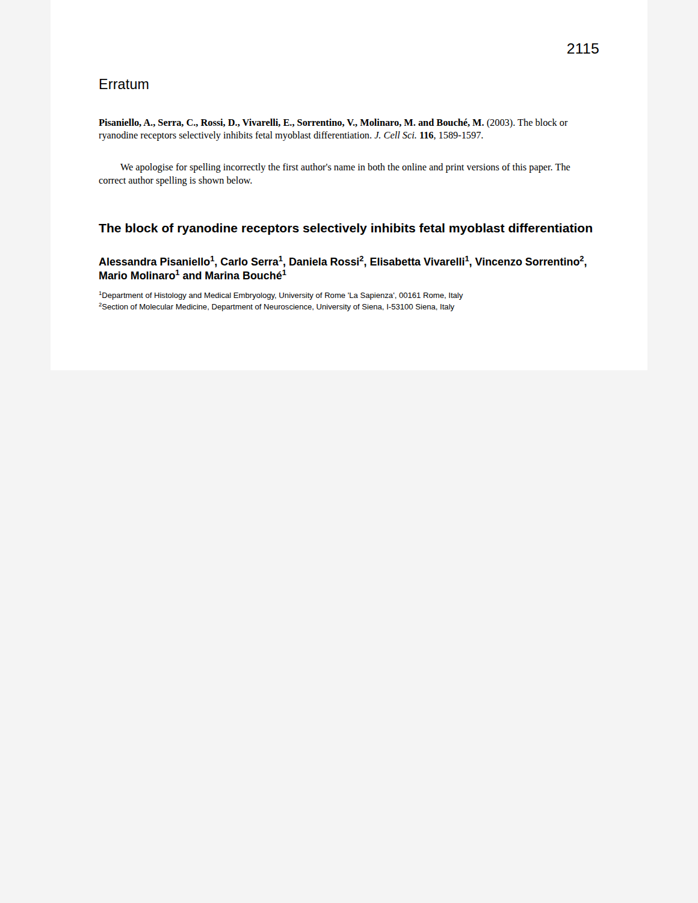2115
Erratum
Pisaniello, A., Serra, C., Rossi, D., Vivarelli, E., Sorrentino, V., Molinaro, M. and Bouché, M. (2003). The block or ryanodine receptors selectively inhibits fetal myoblast differentiation. J. Cell Sci. 116, 1589-1597.
We apologise for spelling incorrectly the first author's name in both the online and print versions of this paper. The correct author spelling is shown below.
The block of ryanodine receptors selectively inhibits fetal myoblast differentiation
Alessandra Pisaniello1, Carlo Serra1, Daniela Rossi2, Elisabetta Vivarelli1, Vincenzo Sorrentino2, Mario Molinaro1 and Marina Bouché1
1Department of Histology and Medical Embryology, University of Rome 'La Sapienza', 00161 Rome, Italy
2Section of Molecular Medicine, Department of Neuroscience, University of Siena, I-53100 Siena, Italy